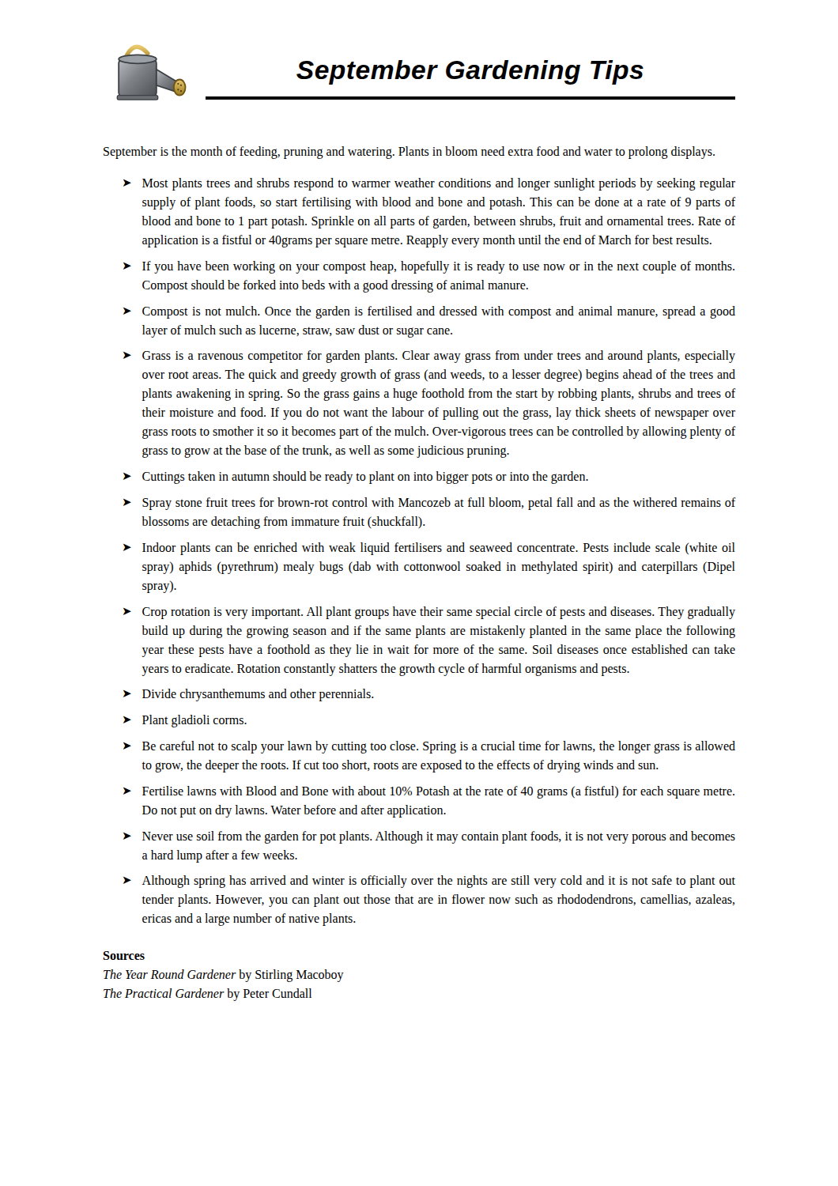September Gardening Tips
September is the month of feeding, pruning and watering. Plants in bloom need extra food and water to prolong displays.
Most plants trees and shrubs respond to warmer weather conditions and longer sunlight periods by seeking regular supply of plant foods, so start fertilising with blood and bone and potash. This can be done at a rate of 9 parts of blood and bone to 1 part potash. Sprinkle on all parts of garden, between shrubs, fruit and ornamental trees. Rate of application is a fistful or 40grams per square metre. Reapply every month until the end of March for best results.
If you have been working on your compost heap, hopefully it is ready to use now or in the next couple of months. Compost should be forked into beds with a good dressing of animal manure.
Compost is not mulch. Once the garden is fertilised and dressed with compost and animal manure, spread a good layer of mulch such as lucerne, straw, saw dust or sugar cane.
Grass is a ravenous competitor for garden plants. Clear away grass from under trees and around plants, especially over root areas. The quick and greedy growth of grass (and weeds, to a lesser degree) begins ahead of the trees and plants awakening in spring. So the grass gains a huge foothold from the start by robbing plants, shrubs and trees of their moisture and food. If you do not want the labour of pulling out the grass, lay thick sheets of newspaper over grass roots to smother it so it becomes part of the mulch. Over-vigorous trees can be controlled by allowing plenty of grass to grow at the base of the trunk, as well as some judicious pruning.
Cuttings taken in autumn should be ready to plant on into bigger pots or into the garden.
Spray stone fruit trees for brown-rot control with Mancozeb at full bloom, petal fall and as the withered remains of blossoms are detaching from immature fruit (shuckfall).
Indoor plants can be enriched with weak liquid fertilisers and seaweed concentrate. Pests include scale (white oil spray) aphids (pyrethrum) mealy bugs (dab with cottonwool soaked in methylated spirit) and caterpillars (Dipel spray).
Crop rotation is very important. All plant groups have their same special circle of pests and diseases. They gradually build up during the growing season and if the same plants are mistakenly planted in the same place the following year these pests have a foothold as they lie in wait for more of the same. Soil diseases once established can take years to eradicate. Rotation constantly shatters the growth cycle of harmful organisms and pests.
Divide chrysanthemums and other perennials.
Plant gladioli corms.
Be careful not to scalp your lawn by cutting too close. Spring is a crucial time for lawns, the longer grass is allowed to grow, the deeper the roots. If cut too short, roots are exposed to the effects of drying winds and sun.
Fertilise lawns with Blood and Bone with about 10% Potash at the rate of 40 grams (a fistful) for each square metre. Do not put on dry lawns. Water before and after application.
Never use soil from the garden for pot plants. Although it may contain plant foods, it is not very porous and becomes a hard lump after a few weeks.
Although spring has arrived and winter is officially over the nights are still very cold and it is not safe to plant out tender plants. However, you can plant out those that are in flower now such as rhododendrons, camellias, azaleas, ericas and a large number of native plants.
Sources
The Year Round Gardener by Stirling Macoboy
The Practical Gardener by Peter Cundall